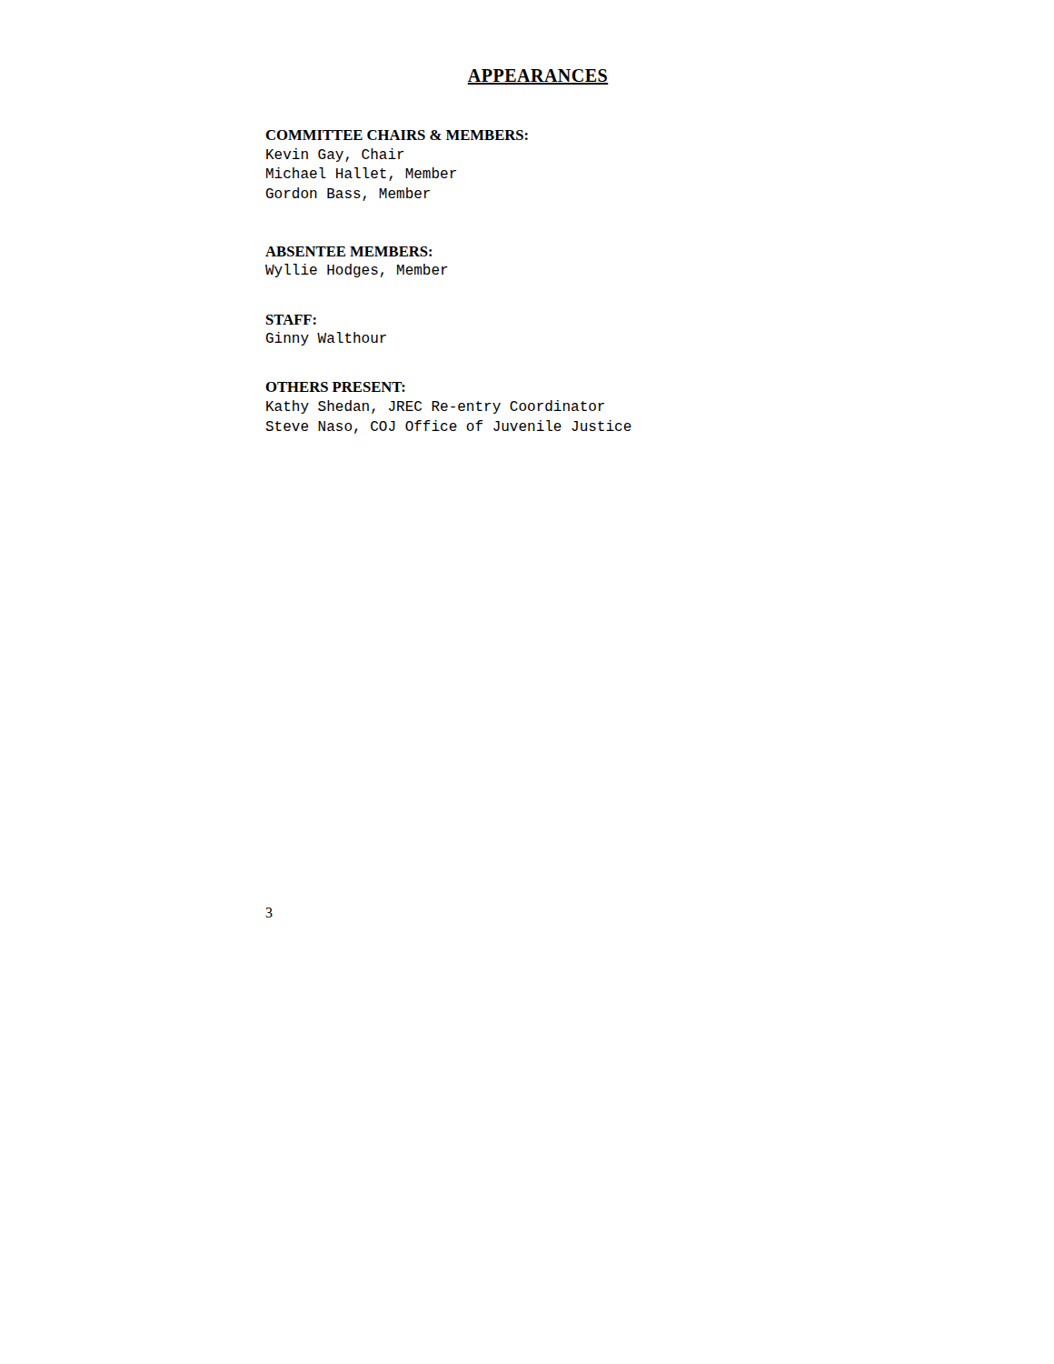APPEARANCES
COMMITTEE CHAIRS & MEMBERS:
Kevin Gay, Chair Michael Hallet, Member Gordon Bass, Member
ABSENTEE MEMBERS:
Wyllie Hodges, Member
STAFF:
Ginny Walthour
OTHERS PRESENT:
Kathy Shedan, JREC Re-entry Coordinator Steve Naso, COJ Office of Juvenile Justice
3